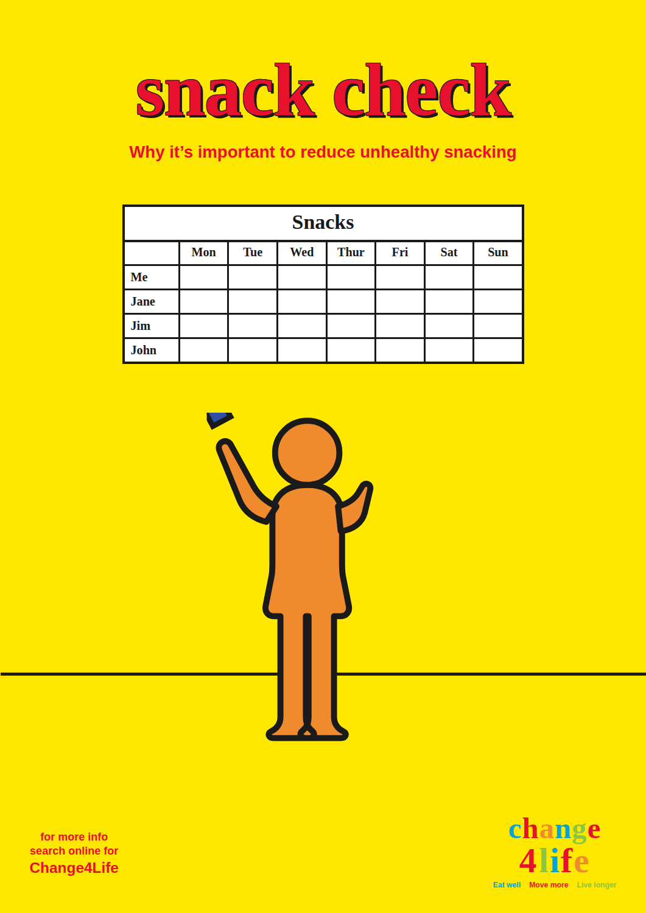snack check
Why it’s important to reduce unhealthy snacking
Snacks
| | Mon | Tue | Wed | Thur | Fri | Sat | Sun |
| --- | --- | --- | --- | --- | --- | --- | --- |
| Me | | | | | | | |
| Jane | | | | | | | |
| Jim | | | | | | | |
| John | | | | | | | |
for more info
search online for Change4Life
change
4 life
Eat well Move more Live longer